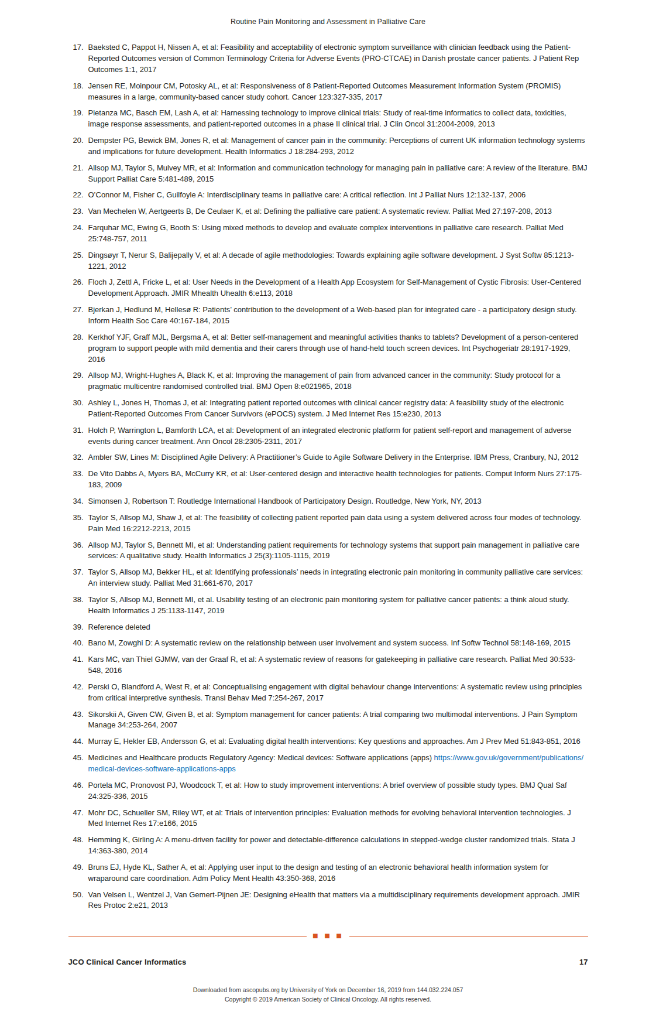Routine Pain Monitoring and Assessment in Palliative Care
Baeksted C, Pappot H, Nissen A, et al: Feasibility and acceptability of electronic symptom surveillance with clinician feedback using the Patient-Reported Outcomes version of Common Terminology Criteria for Adverse Events (PRO-CTCAE) in Danish prostate cancer patients. J Patient Rep Outcomes 1:1, 2017
Jensen RE, Moinpour CM, Potosky AL, et al: Responsiveness of 8 Patient-Reported Outcomes Measurement Information System (PROMIS) measures in a large, community-based cancer study cohort. Cancer 123:327-335, 2017
Pietanza MC, Basch EM, Lash A, et al: Harnessing technology to improve clinical trials: Study of real-time informatics to collect data, toxicities, image response assessments, and patient-reported outcomes in a phase II clinical trial. J Clin Oncol 31:2004-2009, 2013
Dempster PG, Bewick BM, Jones R, et al: Management of cancer pain in the community: Perceptions of current UK information technology systems and implications for future development. Health Informatics J 18:284-293, 2012
Allsop MJ, Taylor S, Mulvey MR, et al: Information and communication technology for managing pain in palliative care: A review of the literature. BMJ Support Palliat Care 5:481-489, 2015
O’Connor M, Fisher C, Guilfoyle A: Interdisciplinary teams in palliative care: A critical reflection. Int J Palliat Nurs 12:132-137, 2006
Van Mechelen W, Aertgeerts B, De Ceulaer K, et al: Defining the palliative care patient: A systematic review. Palliat Med 27:197-208, 2013
Farquhar MC, Ewing G, Booth S: Using mixed methods to develop and evaluate complex interventions in palliative care research. Palliat Med 25:748-757, 2011
Dingsøyr T, Nerur S, Balijepally V, et al: A decade of agile methodologies: Towards explaining agile software development. J Syst Softw 85:1213-1221, 2012
Floch J, Zettl A, Fricke L, et al: User Needs in the Development of a Health App Ecosystem for Self-Management of Cystic Fibrosis: User-Centered Development Approach. JMIR Mhealth Uhealth 6:e113, 2018
Bjerkan J, Hedlund M, Hellesø R: Patients’ contribution to the development of a Web-based plan for integrated care - a participatory design study. Inform Health Soc Care 40:167-184, 2015
Kerkhof YJF, Graff MJL, Bergsma A, et al: Better self-management and meaningful activities thanks to tablets? Development of a person-centered program to support people with mild dementia and their carers through use of hand-held touch screen devices. Int Psychogeriatr 28:1917-1929, 2016
Allsop MJ, Wright-Hughes A, Black K, et al: Improving the management of pain from advanced cancer in the community: Study protocol for a pragmatic multicentre randomised controlled trial. BMJ Open 8:e021965, 2018
Ashley L, Jones H, Thomas J, et al: Integrating patient reported outcomes with clinical cancer registry data: A feasibility study of the electronic Patient-Reported Outcomes From Cancer Survivors (ePOCS) system. J Med Internet Res 15:e230, 2013
Holch P, Warrington L, Bamforth LCA, et al: Development of an integrated electronic platform for patient self-report and management of adverse events during cancer treatment. Ann Oncol 28:2305-2311, 2017
Ambler SW, Lines M: Disciplined Agile Delivery: A Practitioner’s Guide to Agile Software Delivery in the Enterprise. IBM Press, Cranbury, NJ, 2012
De Vito Dabbs A, Myers BA, McCurry KR, et al: User-centered design and interactive health technologies for patients. Comput Inform Nurs 27:175-183, 2009
Simonsen J, Robertson T: Routledge International Handbook of Participatory Design. Routledge, New York, NY, 2013
Taylor S, Allsop MJ, Shaw J, et al: The feasibility of collecting patient reported pain data using a system delivered across four modes of technology. Pain Med 16:2212-2213, 2015
Allsop MJ, Taylor S, Bennett MI, et al: Understanding patient requirements for technology systems that support pain management in palliative care services: A qualitative study. Health Informatics J 25(3):1105-1115, 2019
Taylor S, Allsop MJ, Bekker HL, et al: Identifying professionals’ needs in integrating electronic pain monitoring in community palliative care services: An interview study. Palliat Med 31:661-670, 2017
Taylor S, Allsop MJ, Bennett MI, et al. Usability testing of an electronic pain monitoring system for palliative cancer patients: a think aloud study. Health Informatics J 25:1133-1147, 2019
Reference deleted
Bano M, Zowghi D: A systematic review on the relationship between user involvement and system success. Inf Softw Technol 58:148-169, 2015
Kars MC, van Thiel GJMW, van der Graaf R, et al: A systematic review of reasons for gatekeeping in palliative care research. Palliat Med 30:533-548, 2016
Perski O, Blandford A, West R, et al: Conceptualising engagement with digital behaviour change interventions: A systematic review using principles from critical interpretive synthesis. Transl Behav Med 7:254-267, 2017
Sikorskii A, Given CW, Given B, et al: Symptom management for cancer patients: A trial comparing two multimodal interventions. J Pain Symptom Manage 34:253-264, 2007
Murray E, Hekler EB, Andersson G, et al: Evaluating digital health interventions: Key questions and approaches. Am J Prev Med 51:843-851, 2016
Medicines and Healthcare products Regulatory Agency: Medical devices: Software applications (apps) https://www.gov.uk/government/publications/medical-devices-software-applications-apps
Portela MC, Pronovost PJ, Woodcock T, et al: How to study improvement interventions: A brief overview of possible study types. BMJ Qual Saf 24:325-336, 2015
Mohr DC, Schueller SM, Riley WT, et al: Trials of intervention principles: Evaluation methods for evolving behavioral intervention technologies. J Med Internet Res 17:e166, 2015
Hemming K, Girling A: A menu-driven facility for power and detectable-difference calculations in stepped-wedge cluster randomized trials. Stata J 14:363-380, 2014
Bruns EJ, Hyde KL, Sather A, et al: Applying user input to the design and testing of an electronic behavioral health information system for wraparound care coordination. Adm Policy Ment Health 43:350-368, 2016
Van Velsen L, Wentzel J, Van Gemert-Pijnen JE: Designing eHealth that matters via a multidisciplinary requirements development approach. JMIR Res Protoc 2:e21, 2013
■ ■ ■
JCO Clinical Cancer Informatics
17
Downloaded from ascopubs.org by University of York on December 16, 2019 from 144.032.224.057
Copyright © 2019 American Society of Clinical Oncology. All rights reserved.